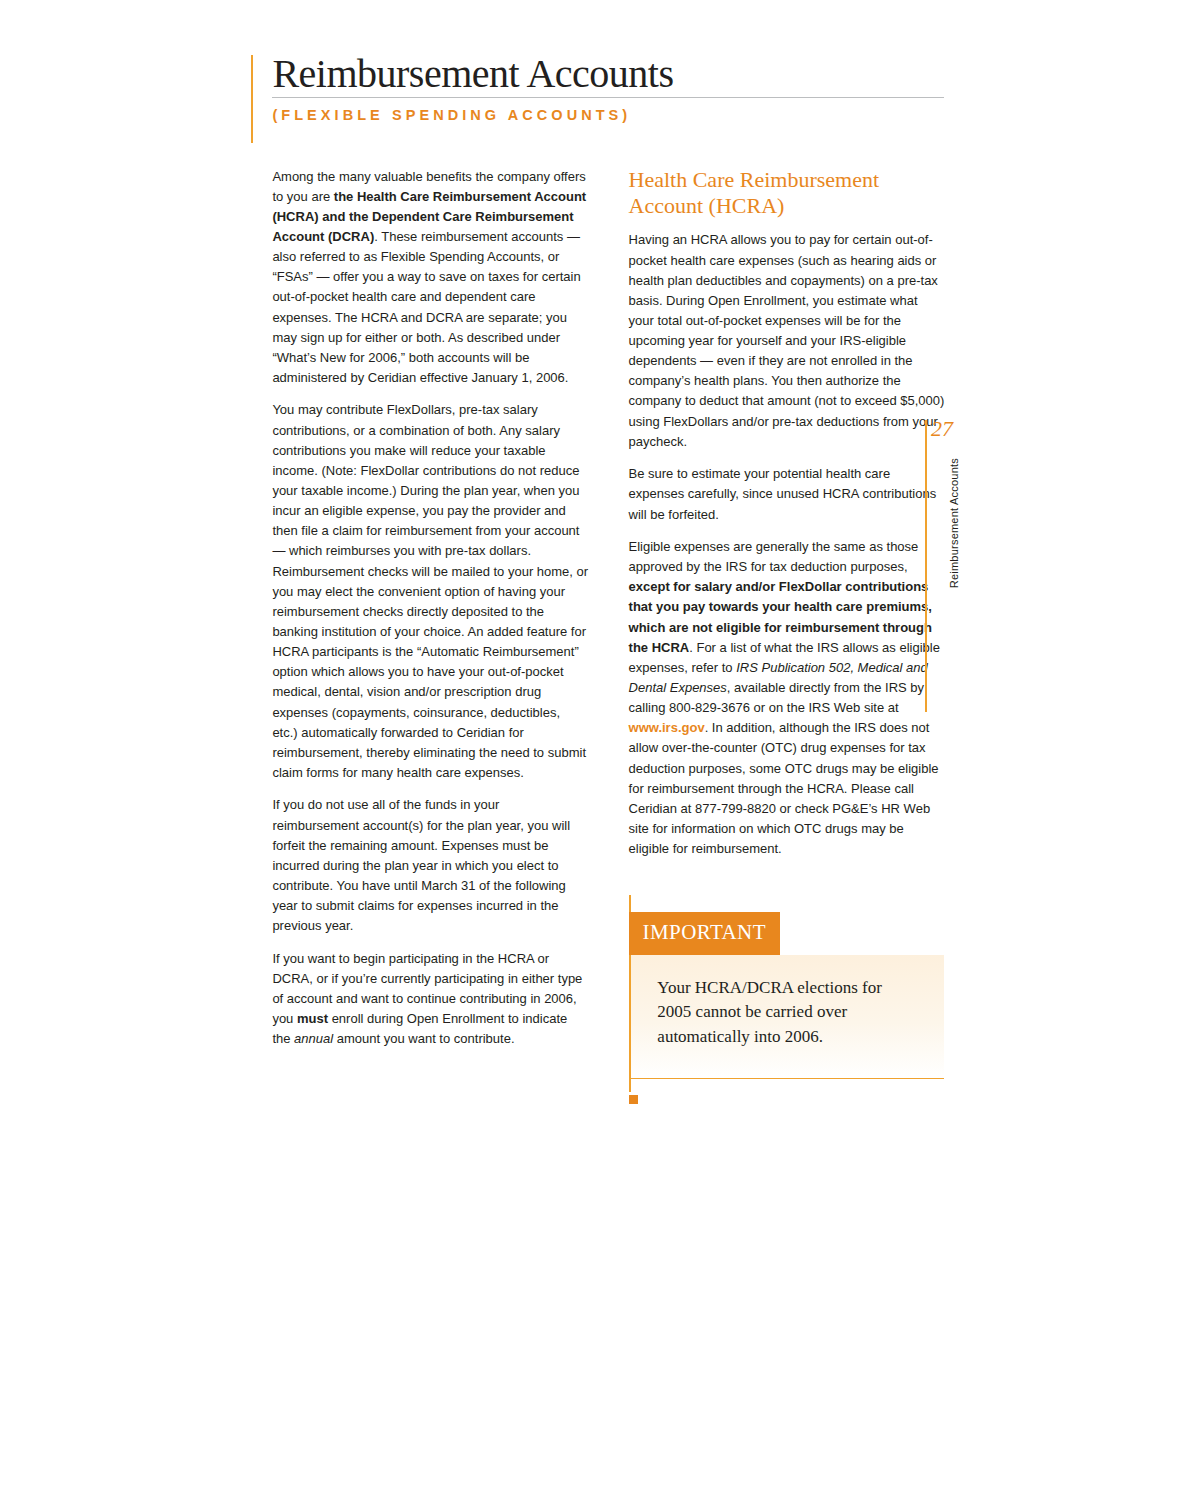Reimbursement Accounts
(Flexible Spending Accounts)
Among the many valuable benefits the company offers to you are the Health Care Reimbursement Account (HCRA) and the Dependent Care Reimbursement Account (DCRA). These reimbursement accounts — also referred to as Flexible Spending Accounts, or “FSAs” — offer you a way to save on taxes for certain out-of-pocket health care and dependent care expenses. The HCRA and DCRA are separate; you may sign up for either or both. As described under “What’s New for 2006,” both accounts will be administered by Ceridian effective January 1, 2006.
You may contribute FlexDollars, pre-tax salary contributions, or a combination of both. Any salary contributions you make will reduce your taxable income. (Note: FlexDollar contributions do not reduce your taxable income.) During the plan year, when you incur an eligible expense, you pay the provider and then file a claim for reimbursement from your account — which reimburses you with pre-tax dollars. Reimbursement checks will be mailed to your home, or you may elect the convenient option of having your reimbursement checks directly deposited to the banking institution of your choice. An added feature for HCRA participants is the “Automatic Reimbursement” option which allows you to have your out-of-pocket medical, dental, vision and/or prescription drug expenses (copayments, coinsurance, deductibles, etc.) automatically forwarded to Ceridian for reimbursement, thereby eliminating the need to submit claim forms for many health care expenses.
If you do not use all of the funds in your reimbursement account(s) for the plan year, you will forfeit the remaining amount. Expenses must be incurred during the plan year in which you elect to contribute. You have until March 31 of the following year to submit claims for expenses incurred in the previous year.
If you want to begin participating in the HCRA or DCRA, or if you’re currently participating in either type of account and want to continue contributing in 2006, you must enroll during Open Enrollment to indicate the annual amount you want to contribute.
Health Care Reimbursement
Account (HCRA)
Having an HCRA allows you to pay for certain out-of-pocket health care expenses (such as hearing aids or health plan deductibles and copayments) on a pre-tax basis. During Open Enrollment, you estimate what your total out-of-pocket expenses will be for the upcoming year for yourself and your IRS-eligible dependents — even if they are not enrolled in the company’s health plans. You then authorize the company to deduct that amount (not to exceed $5,000) using FlexDollars and/or pre-tax deductions from your paycheck.
Be sure to estimate your potential health care expenses carefully, since unused HCRA contributions will be forfeited.
Eligible expenses are generally the same as those approved by the IRS for tax deduction purposes, except for salary and/or FlexDollar contributions that you pay towards your health care premiums, which are not eligible for reimbursement through the HCRA. For a list of what the IRS allows as eligible expenses, refer to IRS Publication 502, Medical and Dental Expenses, available directly from the IRS by calling 800-829-3676 or on the IRS Web site at www.irs.gov. In addition, although the IRS does not allow over-the-counter (OTC) drug expenses for tax deduction purposes, some OTC drugs may be eligible for reimbursement through the HCRA. Please call Ceridian at 877-799-8820 or check PG&E’s HR Web site for information on which OTC drugs may be eligible for reimbursement.
IMPORTANT
Your HCRA/DCRA elections for 2005 cannot be carried over automatically into 2006.
27
Reimbursement Accounts